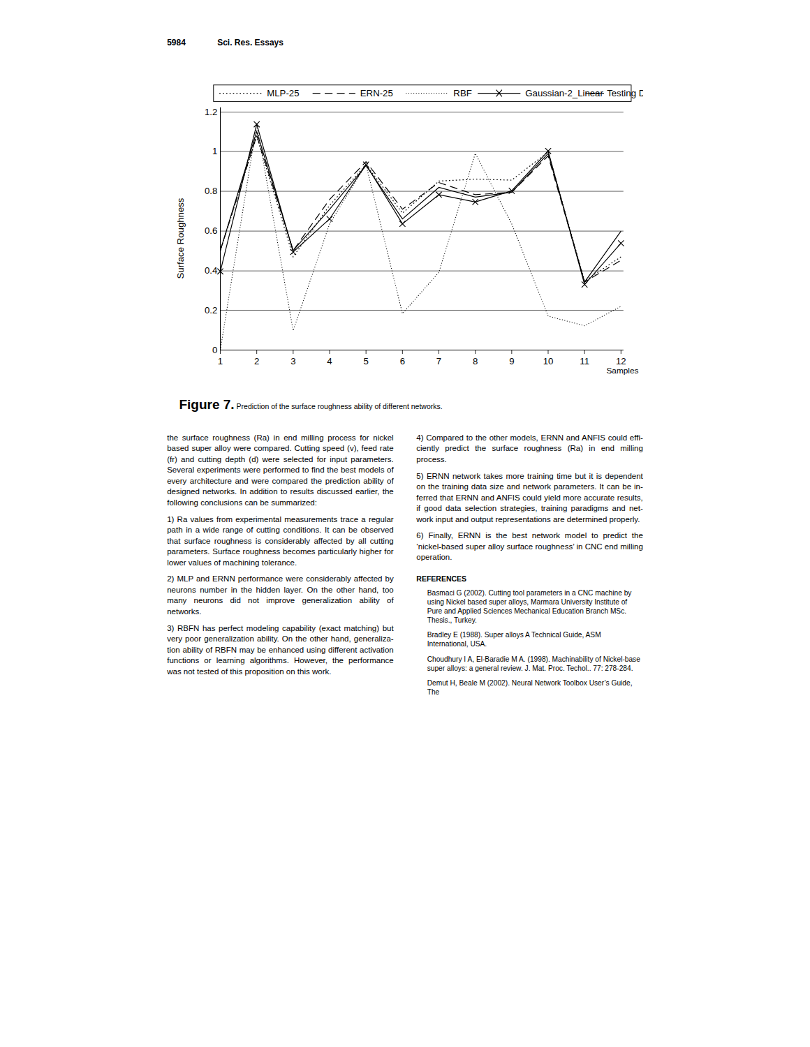5984 Sci. Res. Essays
MLP-25 ERN-25 RBF Gaussian-2_Linear Testing Data Surface Roughness 1.2 1 0.8 0.6 0.4 0.2 0 1 2 3 4 5 6 7 8 9 10 11 12 Samples
Figure 7. Prediction of the surface roughness ability of different networks.
the surface roughness (Ra) in end milling process for nickel based super alloy were compared. Cutting speed (v), feed rate (fr) and cutting depth (d) were selected for input parameters. Several experiments were performed to find the best models of every architecture and were compared the prediction ability of designed networks. In addition to results discussed earlier, the following conclusions can be summarized:
1) Ra values from experimental measurements trace a regular path in a wide range of cutting conditions. It can be observed that surface roughness is considerably affected by all cutting parameters. Surface roughness becomes particularly higher for lower values of machining tolerance.
2) MLP and ERNN performance were considerably affected by neurons number in the hidden layer. On the other hand, too many neurons did not improve generalization ability of networks.
3) RBFN has perfect modeling capability (exact matching) but very poor generalization ability. On the other hand, generalization ability of RBFN may be enhanced using different activation functions or learning algorithms. However, the performance was not tested of this proposition on this work.
4) Compared to the other models, ERNN and ANFIS could efficiently predict the surface roughness (Ra) in end milling process.
5) ERNN network takes more training time but it is dependent on the training data size and network parameters. It can be inferred that ERNN and ANFIS could yield more accurate results, if good data selection strategies, training paradigms and network input and output representations are determined properly.
6) Finally, ERNN is the best network model to predict the ‘nickel-based super alloy surface roughness’ in CNC end milling operation.
REFERENCES
Basmaci G (2002). Cutting tool parameters in a CNC machine by using Nickel based super alloys, Marmara University Institute of Pure and Applied Sciences Mechanical Education Branch MSc. Thesis., Turkey.
Bradley E (1988). Super alloys A Technical Guide, ASM International, USA.
Choudhury I A, El-Baradie M A. (1998). Machinability of Nickel-base super alloys: a general review. J. Mat. Proc. Techol.. 77: 278-284.
Demut H, Beale M (2002). Neural Network Toolbox User’s Guide, The